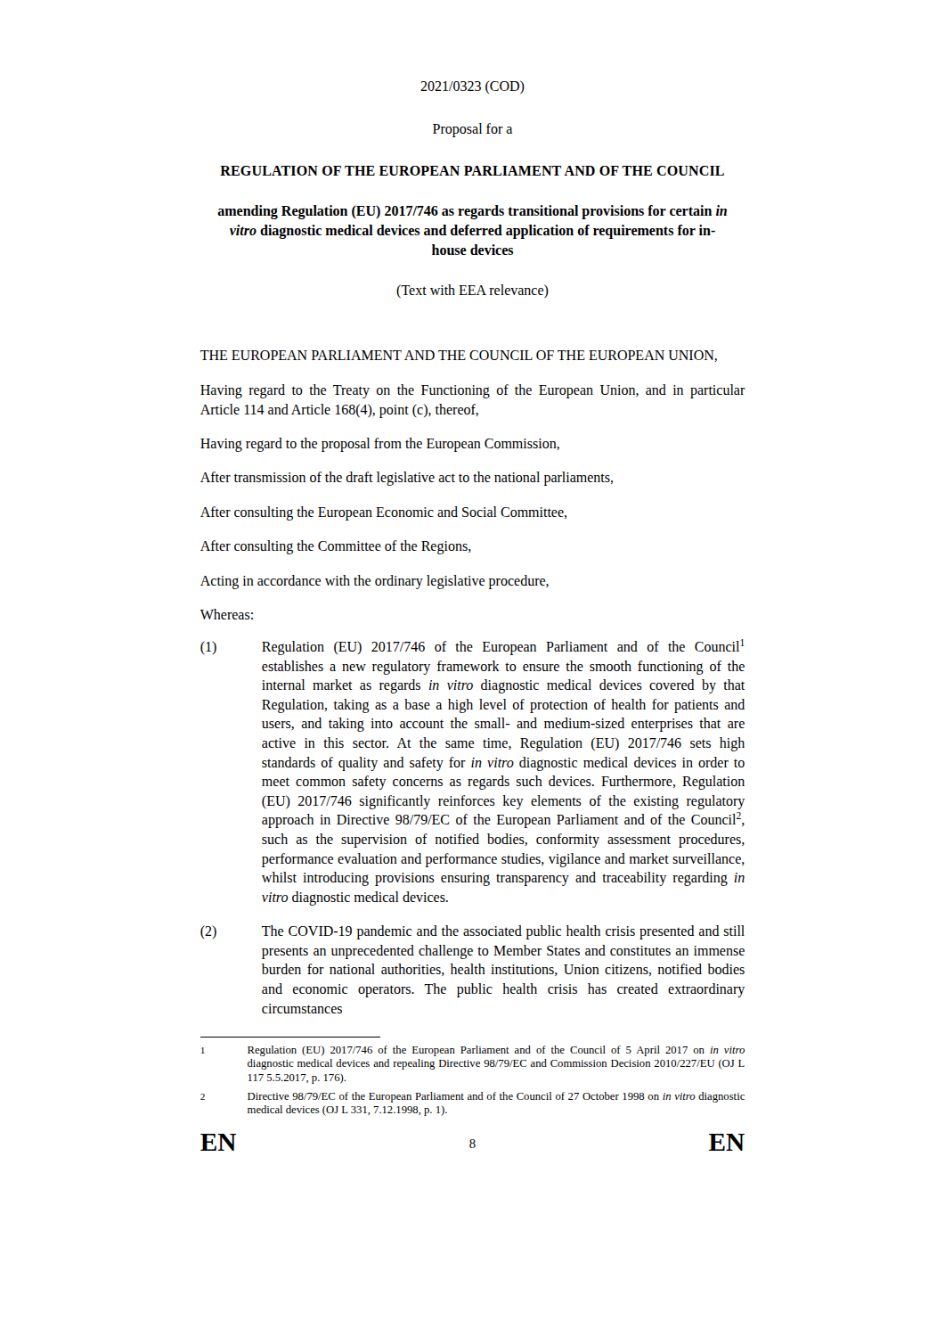2021/0323 (COD)
Proposal for a
REGULATION OF THE EUROPEAN PARLIAMENT AND OF THE COUNCIL
amending Regulation (EU) 2017/746 as regards transitional provisions for certain in vitro diagnostic medical devices and deferred application of requirements for in-house devices
(Text with EEA relevance)
THE EUROPEAN PARLIAMENT AND THE COUNCIL OF THE EUROPEAN UNION,
Having regard to the Treaty on the Functioning of the European Union, and in particular Article 114 and Article 168(4), point (c), thereof,
Having regard to the proposal from the European Commission,
After transmission of the draft legislative act to the national parliaments,
After consulting the European Economic and Social Committee,
After consulting the Committee of the Regions,
Acting in accordance with the ordinary legislative procedure,
Whereas:
(1) Regulation (EU) 2017/746 of the European Parliament and of the Council1 establishes a new regulatory framework to ensure the smooth functioning of the internal market as regards in vitro diagnostic medical devices covered by that Regulation, taking as a base a high level of protection of health for patients and users, and taking into account the small- and medium-sized enterprises that are active in this sector. At the same time, Regulation (EU) 2017/746 sets high standards of quality and safety for in vitro diagnostic medical devices in order to meet common safety concerns as regards such devices. Furthermore, Regulation (EU) 2017/746 significantly reinforces key elements of the existing regulatory approach in Directive 98/79/EC of the European Parliament and of the Council2, such as the supervision of notified bodies, conformity assessment procedures, performance evaluation and performance studies, vigilance and market surveillance, whilst introducing provisions ensuring transparency and traceability regarding in vitro diagnostic medical devices.
(2) The COVID-19 pandemic and the associated public health crisis presented and still presents an unprecedented challenge to Member States and constitutes an immense burden for national authorities, health institutions, Union citizens, notified bodies and economic operators. The public health crisis has created extraordinary circumstances
1
Regulation (EU) 2017/746 of the European Parliament and of the Council of 5 April 2017 on in vitro diagnostic medical devices and repealing Directive 98/79/EC and Commission Decision 2010/227/EU (OJ L 117 5.5.2017, p. 176).
2
Directive 98/79/EC of the European Parliament and of the Council of 27 October 1998 on in vitro diagnostic medical devices (OJ L 331, 7.12.1998, p. 1).
EN
8
EN